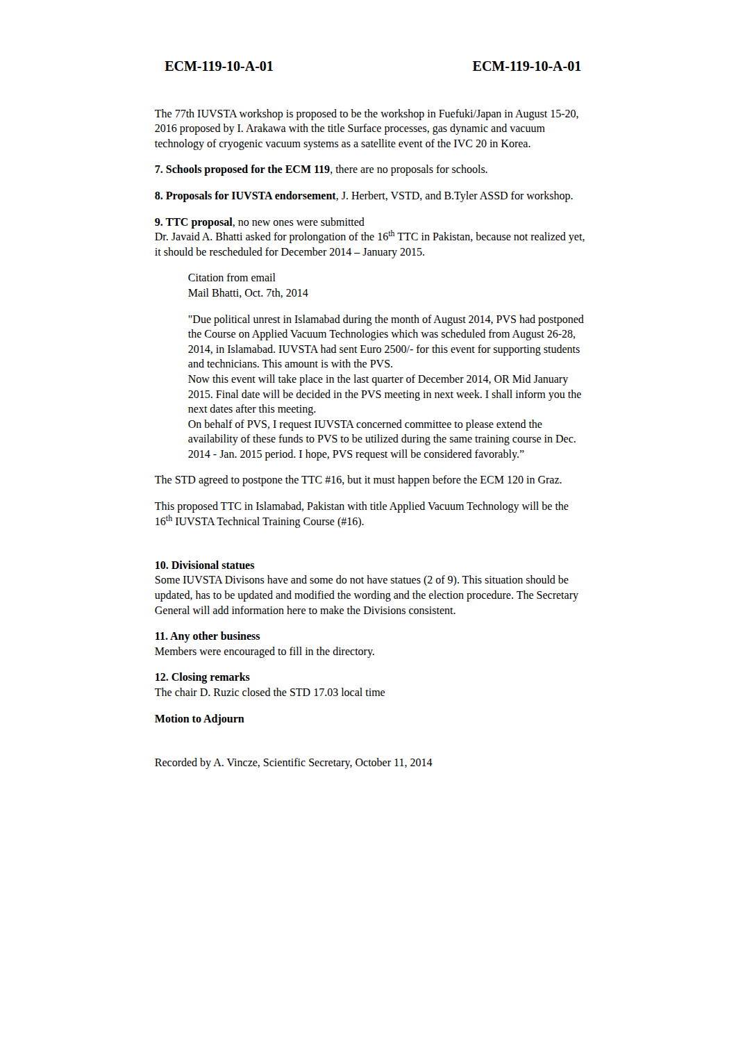ECM-119-10-A-01 ECM-119-10-A-01
The 77th IUVSTA workshop is proposed to be the workshop in Fuefuki/Japan in August 15-20, 2016 proposed by I. Arakawa with the title Surface processes, gas dynamic and vacuum technology of cryogenic vacuum systems as a satellite event of the IVC 20 in Korea.
7. Schools proposed for the ECM 119, there are no proposals for schools.
8. Proposals for IUVSTA endorsement, J. Herbert, VSTD, and B.Tyler ASSD for workshop.
9. TTC proposal, no new ones were submitted
Dr. Javaid A. Bhatti asked for prolongation of the 16th TTC in Pakistan, because not realized yet, it should be rescheduled for December 2014 – January 2015.
Citation from email
Mail Bhatti, Oct. 7th, 2014
"Due political unrest in Islamabad during the month of August 2014, PVS had postponed the Course on Applied Vacuum Technologies which was scheduled from August 26-28, 2014, in Islamabad. IUVSTA had sent Euro 2500/- for this event for supporting students and technicians. This amount is with the PVS.
Now this event will take place in the last quarter of December 2014, OR Mid January 2015. Final date will be decided in the PVS meeting in next week. I shall inform you the next dates after this meeting.
On behalf of PVS, I request IUVSTA concerned committee to please extend the availability of these funds to PVS to be utilized during the same training course in Dec. 2014 - Jan. 2015 period. I hope, PVS request will be considered favorably.”
The STD agreed to postpone the TTC #16, but it must happen before the ECM 120 in Graz.
This proposed TTC in Islamabad, Pakistan with title Applied Vacuum Technology will be the 16th IUVSTA Technical Training Course (#16).
10. Divisional statues
Some IUVSTA Divisons have and some do not have statues (2 of 9). This situation should be updated, has to be updated and modified the wording and the election procedure. The Secretary General will add information here to make the Divisions consistent.
11. Any other business
Members were encouraged to fill in the directory.
12. Closing remarks
The chair D. Ruzic closed the STD 17.03 local time
Motion to Adjourn
Recorded by A. Vincze, Scientific Secretary, October 11, 2014